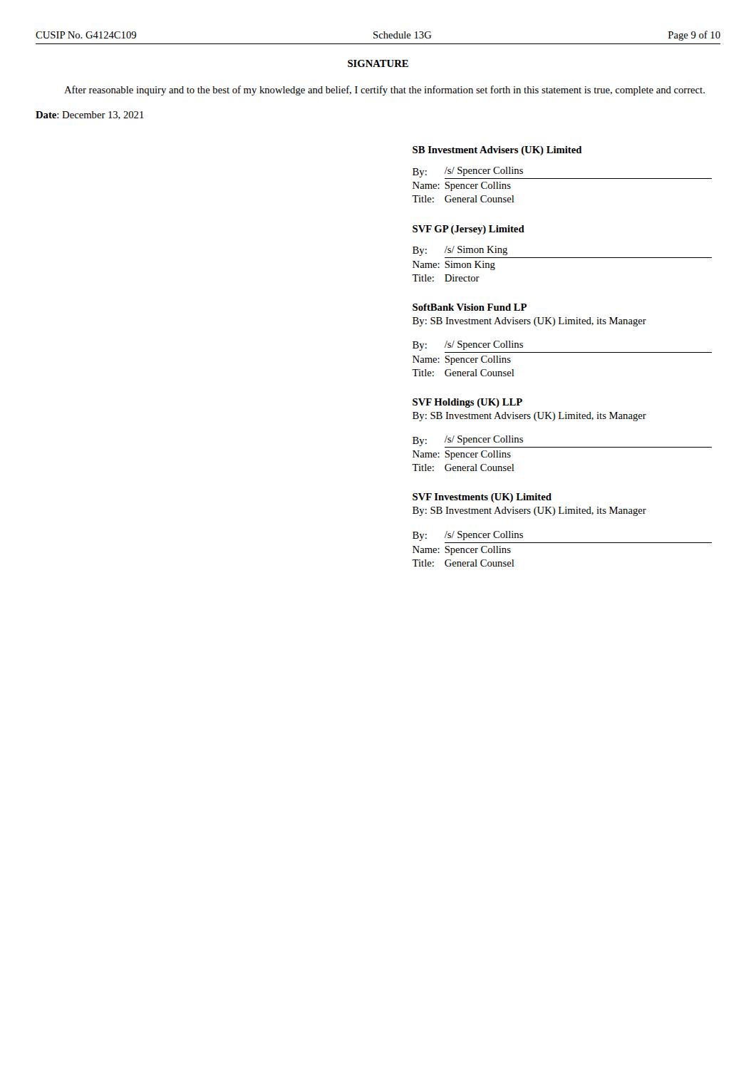CUSIP No. G4124C109 Schedule 13G Page 9 of 10
SIGNATURE
After reasonable inquiry and to the best of my knowledge and belief, I certify that the information set forth in this statement is true, complete and correct.
Date: December 13, 2021
SB Investment Advisers (UK) Limited
| By: | /s/ Spencer Collins |
| Name: | Spencer Collins |
| Title: | General Counsel |
SVF GP (Jersey) Limited
| By: | /s/ Simon King |
| Name: | Simon King |
| Title: | Director |
SoftBank Vision Fund LP
By: SB Investment Advisers (UK) Limited, its Manager
| By: | /s/ Spencer Collins |
| Name: | Spencer Collins |
| Title: | General Counsel |
SVF Holdings (UK) LLP
By: SB Investment Advisers (UK) Limited, its Manager
| By: | /s/ Spencer Collins |
| Name: | Spencer Collins |
| Title: | General Counsel |
SVF Investments (UK) Limited
By: SB Investment Advisers (UK) Limited, its Manager
| By: | /s/ Spencer Collins |
| Name: | Spencer Collins |
| Title: | General Counsel |